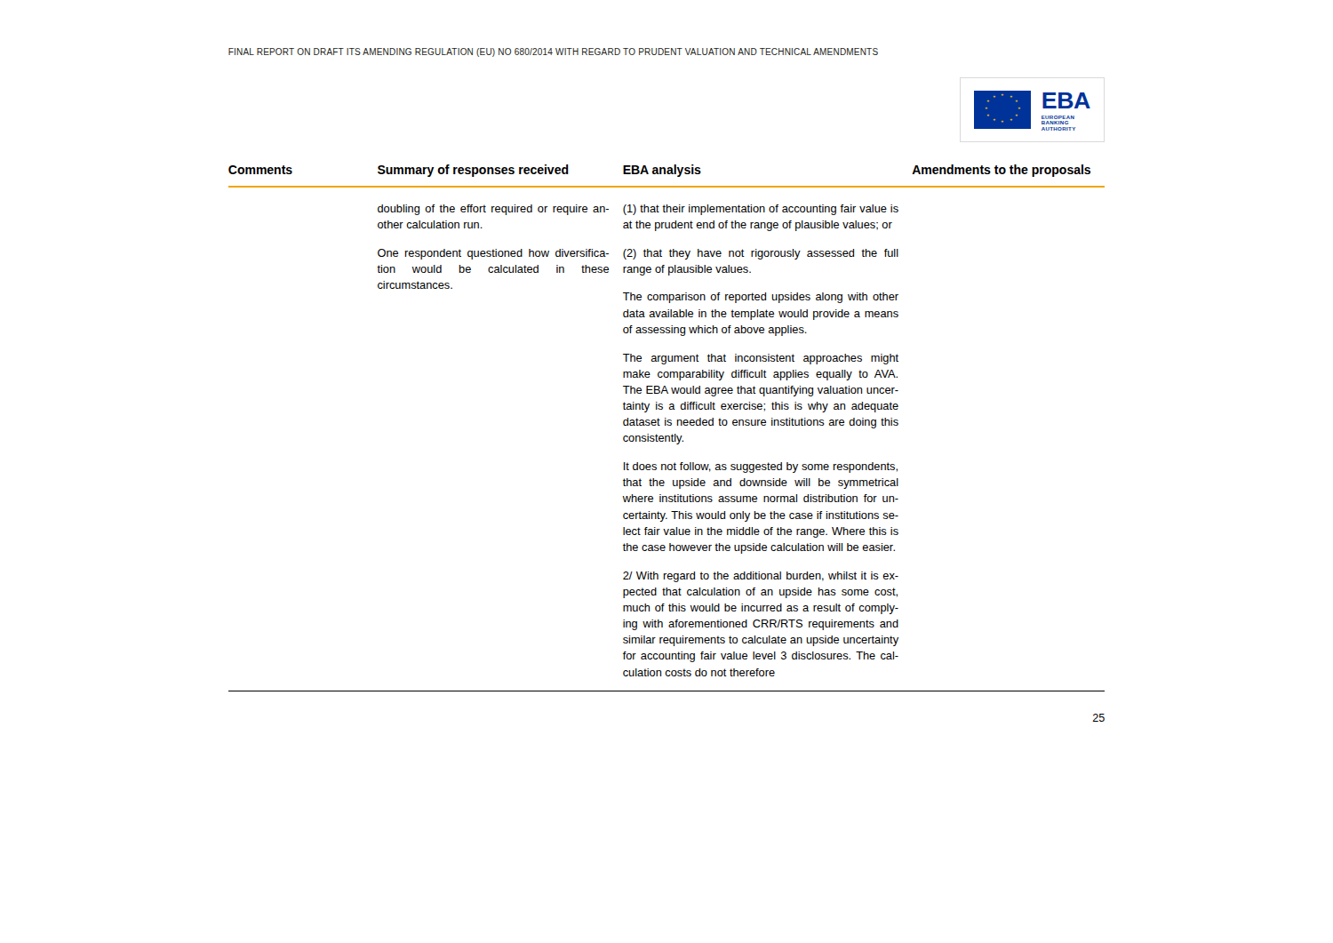FINAL REPORT ON DRAFT ITS AMENDING REGULATION (EU) NO 680/2014 WITH REGARD TO PRUDENT VALUATION AND TECHNICAL AMENDMENTS
★ ★ ★ ★ ★ ★ ★ ★ ★ ★ ★ ★
EBA
EUROPEAN
BANKING
AUTHORITY
| Comments | Summary of responses received | EBA analysis | Amendments to the proposals |
| --- | --- | --- | --- |
| | doubling of the effort required or require another calculation run. One respondent questioned how diversification would be calculated in these circumstances. | (1) that their implementation of accounting fair value is at the prudent end of the range of plausible values; or (2) that they have not rigorously assessed the full range of plausible values. The comparison of reported upsides along with other data available in the template would provide a means of assessing which of above applies. The argument that inconsistent approaches might make comparability difficult applies equally to AVA. The EBA would agree that quantifying valuation uncertainty is a difficult exercise; this is why an adequate dataset is needed to ensure institutions are doing this consistently. It does not follow, as suggested by some respondents, that the upside and downside will be symmetrical where institutions assume normal distribution for uncertainty. This would only be the case if institutions select fair value in the middle of the range. Where this is the case however the upside calculation will be easier. 2/ With regard to the additional burden, whilst it is expected that calculation of an upside has some cost, much of this would be incurred as a result of complying with aforementioned CRR/RTS requirements and similar requirements to calculate an upside uncertainty for accounting fair value level 3 disclosures. The calculation costs do not therefore | |
25